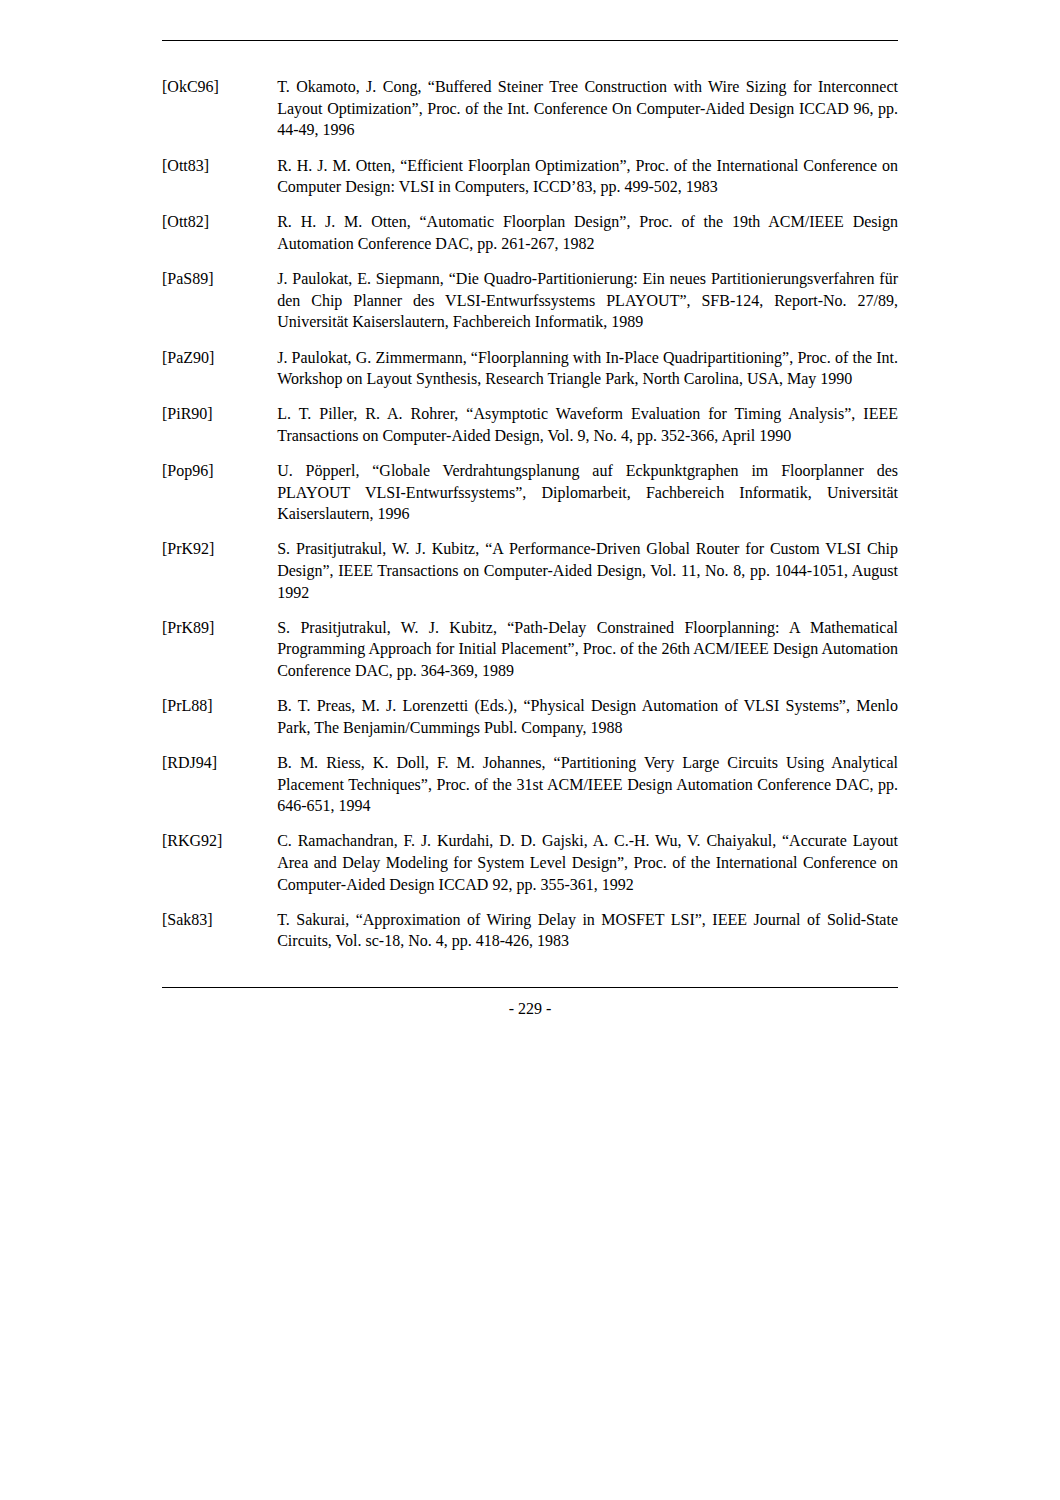[OkC96]
T. Okamoto, J. Cong, “Buffered Steiner Tree Construction with Wire Sizing for Interconnect Layout Optimization”, Proc. of the Int. Conference On Computer-Aided Design ICCAD 96, pp. 44-49, 1996
[Ott83]
R. H. J. M. Otten, “Efficient Floorplan Optimization”, Proc. of the International Conference on Computer Design: VLSI in Computers, ICCD’83, pp. 499-502, 1983
[Ott82]
R. H. J. M. Otten, “Automatic Floorplan Design”, Proc. of the 19th ACM/IEEE Design Automation Conference DAC, pp. 261-267, 1982
[PaS89]
J. Paulokat, E. Siepmann, “Die Quadro-Partitionierung: Ein neues Partitionierungsverfahren für den Chip Planner des VLSI-Entwurfssystems PLAYOUT”, SFB-124, Report-No. 27/89, Universität Kaiserslautern, Fachbereich Informatik, 1989
[PaZ90]
J. Paulokat, G. Zimmermann, “Floorplanning with In-Place Quadripartitioning”, Proc. of the Int. Workshop on Layout Synthesis, Research Triangle Park, North Carolina, USA, May 1990
[PiR90]
L. T. Piller, R. A. Rohrer, “Asymptotic Waveform Evaluation for Timing Analysis”, IEEE Transactions on Computer-Aided Design, Vol. 9, No. 4, pp. 352-366, April 1990
[Pop96]
U. Pöpperl, “Globale Verdrahtungsplanung auf Eckpunktgraphen im Floorplanner des PLAYOUT VLSI-Entwurfssystems”, Diplomarbeit, Fachbereich Informatik, Universität Kaiserslautern, 1996
[PrK92]
S. Prasitjutrakul, W. J. Kubitz, “A Performance-Driven Global Router for Custom VLSI Chip Design”, IEEE Transactions on Computer-Aided Design, Vol. 11, No. 8, pp. 1044-1051, August 1992
[PrK89]
S. Prasitjutrakul, W. J. Kubitz, “Path-Delay Constrained Floorplanning: A Mathematical Programming Approach for Initial Placement”, Proc. of the 26th ACM/IEEE Design Automation Conference DAC, pp. 364-369, 1989
[PrL88]
B. T. Preas, M. J. Lorenzetti (Eds.), “Physical Design Automation of VLSI Systems”, Menlo Park, The Benjamin/Cummings Publ. Company, 1988
[RDJ94]
B. M. Riess, K. Doll, F. M. Johannes, “Partitioning Very Large Circuits Using Analytical Placement Techniques”, Proc. of the 31st ACM/IEEE Design Automation Conference DAC, pp. 646-651, 1994
[RKG92]
C. Ramachandran, F. J. Kurdahi, D. D. Gajski, A. C.-H. Wu, V. Chaiyakul, “Accurate Layout Area and Delay Modeling for System Level Design”, Proc. of the International Conference on Computer-Aided Design ICCAD 92, pp. 355-361, 1992
[Sak83]
T. Sakurai, “Approximation of Wiring Delay in MOSFET LSI”, IEEE Journal of Solid-State Circuits, Vol. sc-18, No. 4, pp. 418-426, 1983
- 229 -